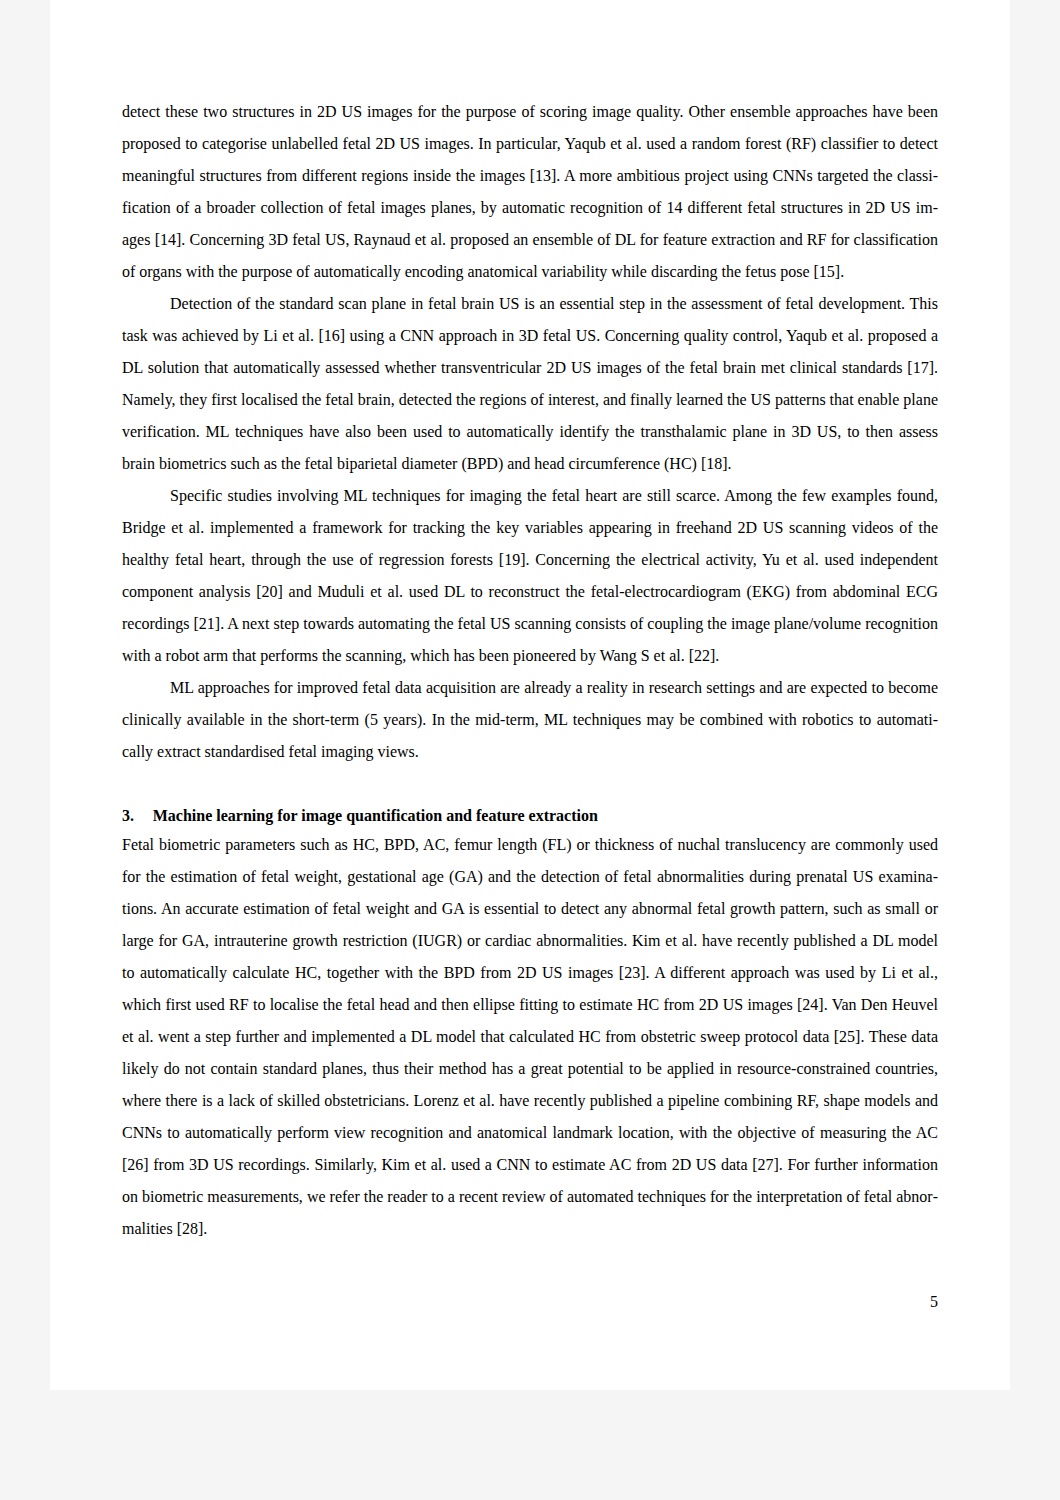detect these two structures in 2D US images for the purpose of scoring image quality. Other ensemble approaches have been proposed to categorise unlabelled fetal 2D US images. In particular, Yaqub et al. used a random forest (RF) classifier to detect meaningful structures from different regions inside the images [13]. A more ambitious project using CNNs targeted the classification of a broader collection of fetal images planes, by automatic recognition of 14 different fetal structures in 2D US images [14]. Concerning 3D fetal US, Raynaud et al. proposed an ensemble of DL for feature extraction and RF for classification of organs with the purpose of automatically encoding anatomical variability while discarding the fetus pose [15].
Detection of the standard scan plane in fetal brain US is an essential step in the assessment of fetal development. This task was achieved by Li et al. [16] using a CNN approach in 3D fetal US. Concerning quality control, Yaqub et al. proposed a DL solution that automatically assessed whether transventricular 2D US images of the fetal brain met clinical standards [17]. Namely, they first localised the fetal brain, detected the regions of interest, and finally learned the US patterns that enable plane verification. ML techniques have also been used to automatically identify the transthalamic plane in 3D US, to then assess brain biometrics such as the fetal biparietal diameter (BPD) and head circumference (HC) [18].
Specific studies involving ML techniques for imaging the fetal heart are still scarce. Among the few examples found, Bridge et al. implemented a framework for tracking the key variables appearing in freehand 2D US scanning videos of the healthy fetal heart, through the use of regression forests [19]. Concerning the electrical activity, Yu et al. used independent component analysis [20] and Muduli et al. used DL to reconstruct the fetal-electrocardiogram (EKG) from abdominal ECG recordings [21]. A next step towards automating the fetal US scanning consists of coupling the image plane/volume recognition with a robot arm that performs the scanning, which has been pioneered by Wang S et al. [22].
ML approaches for improved fetal data acquisition are already a reality in research settings and are expected to become clinically available in the short-term (5 years). In the mid-term, ML techniques may be combined with robotics to automatically extract standardised fetal imaging views.
3. Machine learning for image quantification and feature extraction
Fetal biometric parameters such as HC, BPD, AC, femur length (FL) or thickness of nuchal translucency are commonly used for the estimation of fetal weight, gestational age (GA) and the detection of fetal abnormalities during prenatal US examinations. An accurate estimation of fetal weight and GA is essential to detect any abnormal fetal growth pattern, such as small or large for GA, intrauterine growth restriction (IUGR) or cardiac abnormalities. Kim et al. have recently published a DL model to automatically calculate HC, together with the BPD from 2D US images [23]. A different approach was used by Li et al., which first used RF to localise the fetal head and then ellipse fitting to estimate HC from 2D US images [24]. Van Den Heuvel et al. went a step further and implemented a DL model that calculated HC from obstetric sweep protocol data [25]. These data likely do not contain standard planes, thus their method has a great potential to be applied in resource-constrained countries, where there is a lack of skilled obstetricians. Lorenz et al. have recently published a pipeline combining RF, shape models and CNNs to automatically perform view recognition and anatomical landmark location, with the objective of measuring the AC [26] from 3D US recordings. Similarly, Kim et al. used a CNN to estimate AC from 2D US data [27]. For further information on biometric measurements, we refer the reader to a recent review of automated techniques for the interpretation of fetal abnormalities [28].
5